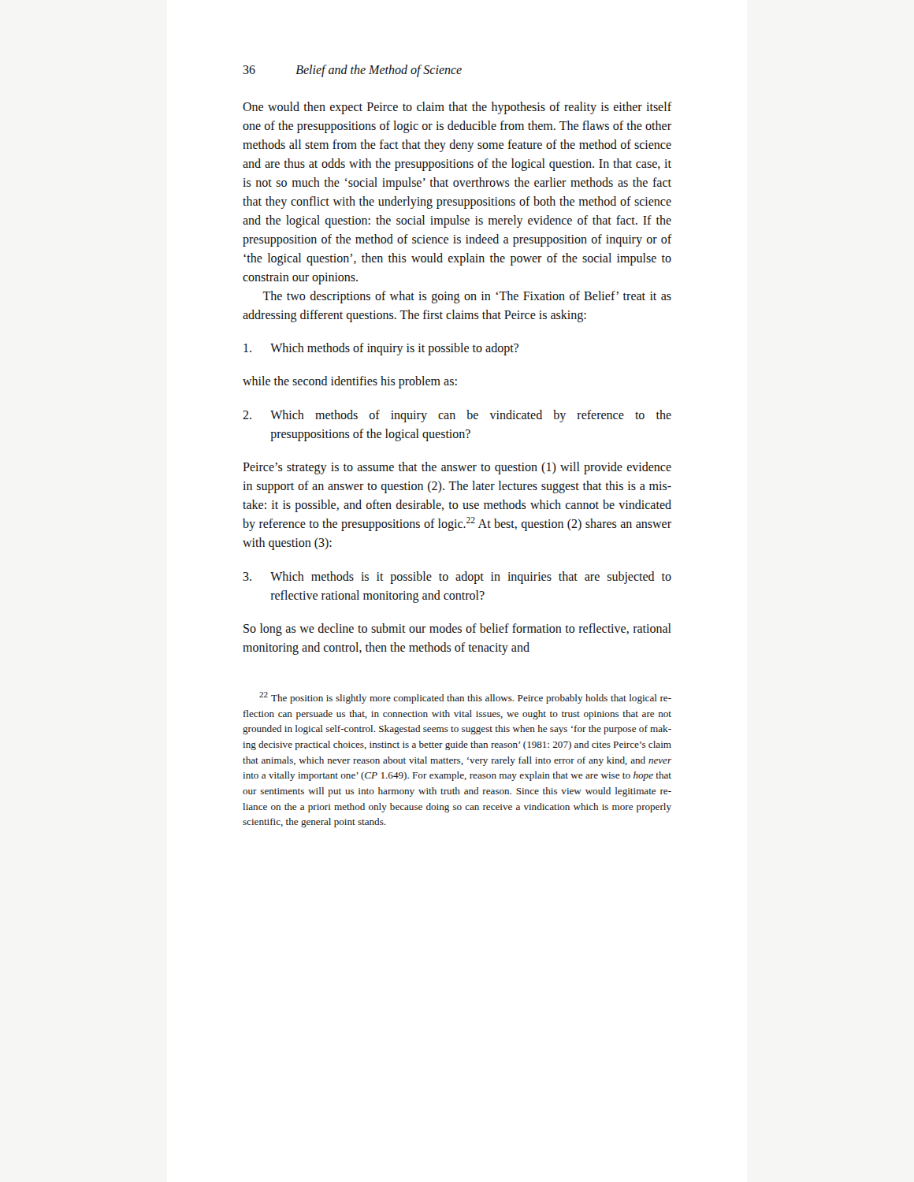36 Belief and the Method of Science
One would then expect Peirce to claim that the hypothesis of reality is either itself one of the presuppositions of logic or is deducible from them. The flaws of the other methods all stem from the fact that they deny some feature of the method of science and are thus at odds with the presuppositions of the logical question. In that case, it is not so much the ‘social impulse’ that overthrows the earlier methods as the fact that they conflict with the underlying presuppositions of both the method of science and the logical question: the social impulse is merely evidence of that fact. If the presupposition of the method of science is indeed a presupposition of inquiry or of ‘the logical question’, then this would explain the power of the social impulse to constrain our opinions.
The two descriptions of what is going on in ‘The Fixation of Belief’ treat it as addressing different questions. The first claims that Peirce is asking:
1. Which methods of inquiry is it possible to adopt?
while the second identifies his problem as:
2. Which methods of inquiry can be vindicated by reference to the presuppositions of the logical question?
Peirce’s strategy is to assume that the answer to question (1) will provide evidence in support of an answer to question (2). The later lectures suggest that this is a mistake: it is possible, and often desirable, to use methods which cannot be vindicated by reference to the presuppositions of logic.22 At best, question (2) shares an answer with question (3):
3. Which methods is it possible to adopt in inquiries that are subjected to reflective rational monitoring and control?
So long as we decline to submit our modes of belief formation to reflective, rational monitoring and control, then the methods of tenacity and
22 The position is slightly more complicated than this allows. Peirce probably holds that logical reflection can persuade us that, in connection with vital issues, we ought to trust opinions that are not grounded in logical self-control. Skagestad seems to suggest this when he says ‘for the purpose of making decisive practical choices, instinct is a better guide than reason’ (1981: 207) and cites Peirce’s claim that animals, which never reason about vital matters, ‘very rarely fall into error of any kind, and never into a vitally important one’ (CP 1.649). For example, reason may explain that we are wise to hope that our sentiments will put us into harmony with truth and reason. Since this view would legitimate reliance on the a priori method only because doing so can receive a vindication which is more properly scientific, the general point stands.